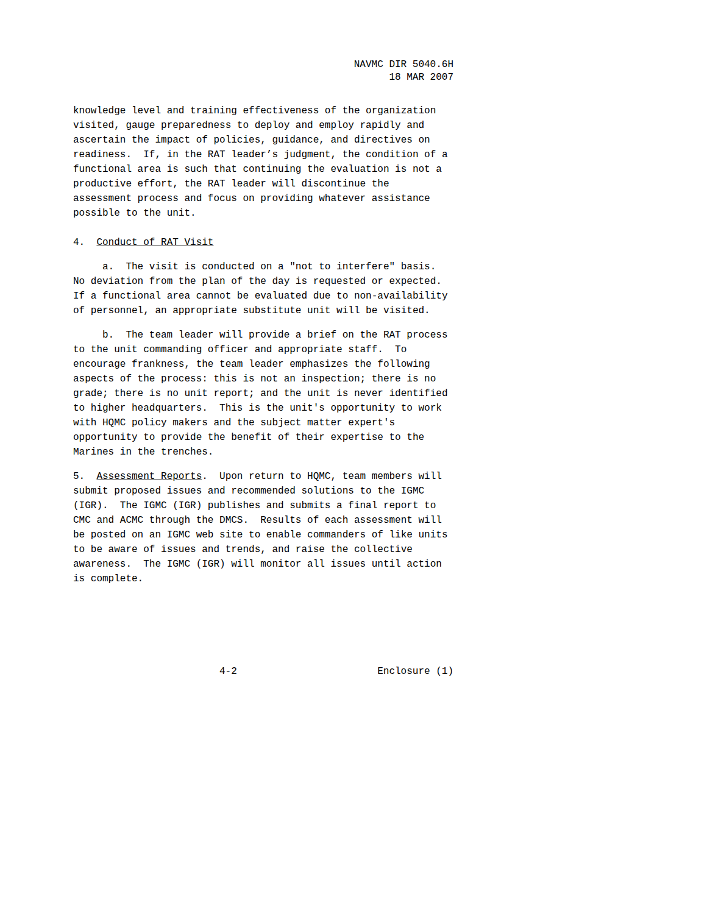NAVMC DIR 5040.6H
18 MAR 2007
knowledge level and training effectiveness of the organization visited, gauge preparedness to deploy and employ rapidly and ascertain the impact of policies, guidance, and directives on readiness. If, in the RAT leader’s judgment, the condition of a functional area is such that continuing the evaluation is not a productive effort, the RAT leader will discontinue the assessment process and focus on providing whatever assistance possible to the unit.
4. Conduct of RAT Visit
a. The visit is conducted on a "not to interfere" basis. No deviation from the plan of the day is requested or expected. If a functional area cannot be evaluated due to non-availability of personnel, an appropriate substitute unit will be visited.
b. The team leader will provide a brief on the RAT process to the unit commanding officer and appropriate staff. To encourage frankness, the team leader emphasizes the following aspects of the process: this is not an inspection; there is no grade; there is no unit report; and the unit is never identified to higher headquarters. This is the unit's opportunity to work with HQMC policy makers and the subject matter expert's opportunity to provide the benefit of their expertise to the Marines in the trenches.
5. Assessment Reports. Upon return to HQMC, team members will submit proposed issues and recommended solutions to the IGMC (IGR). The IGMC (IGR) publishes and submits a final report to CMC and ACMC through the DMCS. Results of each assessment will be posted on an IGMC web site to enable commanders of like units to be aware of issues and trends, and raise the collective awareness. The IGMC (IGR) will monitor all issues until action is complete.
4-2 Enclosure (1)